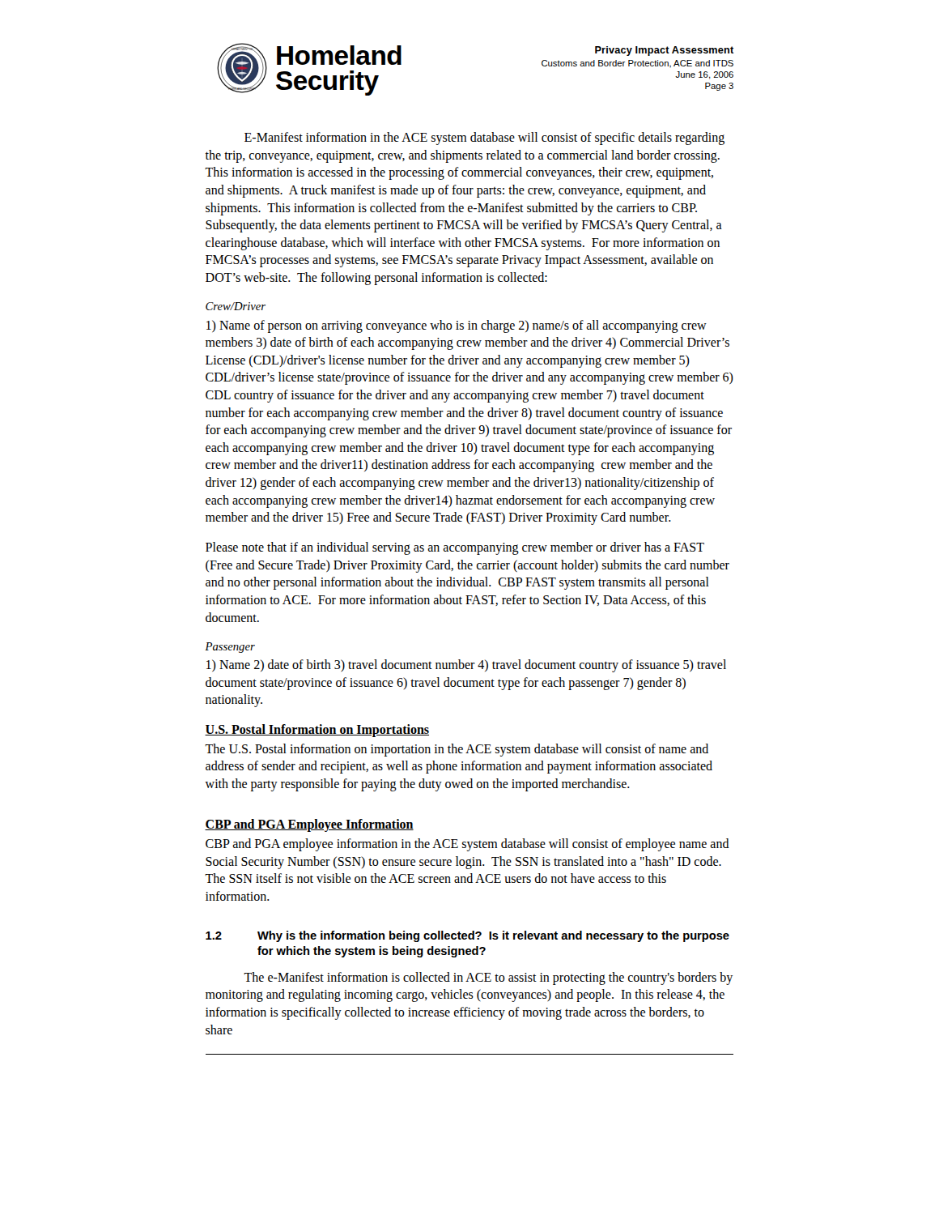DEPARTMENT OF HOMELAND SECURITY
Homeland Security
Privacy Impact Assessment
Customs and Border Protection, ACE and ITDS
June 16, 2006
Page 3
E-Manifest information in the ACE system database will consist of specific details regarding the trip, conveyance, equipment, crew, and shipments related to a commercial land border crossing. This information is accessed in the processing of commercial conveyances, their crew, equipment, and shipments. A truck manifest is made up of four parts: the crew, conveyance, equipment, and shipments. This information is collected from the e-Manifest submitted by the carriers to CBP. Subsequently, the data elements pertinent to FMCSA will be verified by FMCSA’s Query Central, a clearinghouse database, which will interface with other FMCSA systems. For more information on FMCSA’s processes and systems, see FMCSA’s separate Privacy Impact Assessment, available on DOT’s web-site. The following personal information is collected:
Crew/Driver
1) Name of person on arriving conveyance who is in charge 2) name/s of all accompanying crew members 3) date of birth of each accompanying crew member and the driver 4) Commercial Driver’s License (CDL)/driver's license number for the driver and any accompanying crew member 5) CDL/driver’s license state/province of issuance for the driver and any accompanying crew member 6) CDL country of issuance for the driver and any accompanying crew member 7) travel document number for each accompanying crew member and the driver 8) travel document country of issuance for each accompanying crew member and the driver 9) travel document state/province of issuance for each accompanying crew member and the driver 10) travel document type for each accompanying crew member and the driver11) destination address for each accompanying crew member and the driver 12) gender of each accompanying crew member and the driver13) nationality/citizenship of each accompanying crew member the driver14) hazmat endorsement for each accompanying crew member and the driver 15) Free and Secure Trade (FAST) Driver Proximity Card number.
Please note that if an individual serving as an accompanying crew member or driver has a FAST (Free and Secure Trade) Driver Proximity Card, the carrier (account holder) submits the card number and no other personal information about the individual. CBP FAST system transmits all personal information to ACE. For more information about FAST, refer to Section IV, Data Access, of this document.
Passenger
1) Name 2) date of birth 3) travel document number 4) travel document country of issuance 5) travel document state/province of issuance 6) travel document type for each passenger 7) gender 8) nationality.
U.S. Postal Information on Importations
The U.S. Postal information on importation in the ACE system database will consist of name and address of sender and recipient, as well as phone information and payment information associated with the party responsible for paying the duty owed on the imported merchandise.
CBP and PGA Employee Information
CBP and PGA employee information in the ACE system database will consist of employee name and Social Security Number (SSN) to ensure secure login. The SSN is translated into a "hash" ID code. The SSN itself is not visible on the ACE screen and ACE users do not have access to this information.
1.2
Why is the information being collected? Is it relevant and necessary to the purpose for which the system is being designed?
The e-Manifest information is collected in ACE to assist in protecting the country's borders by monitoring and regulating incoming cargo, vehicles (conveyances) and people. In this release 4, the information is specifically collected to increase efficiency of moving trade across the borders, to share